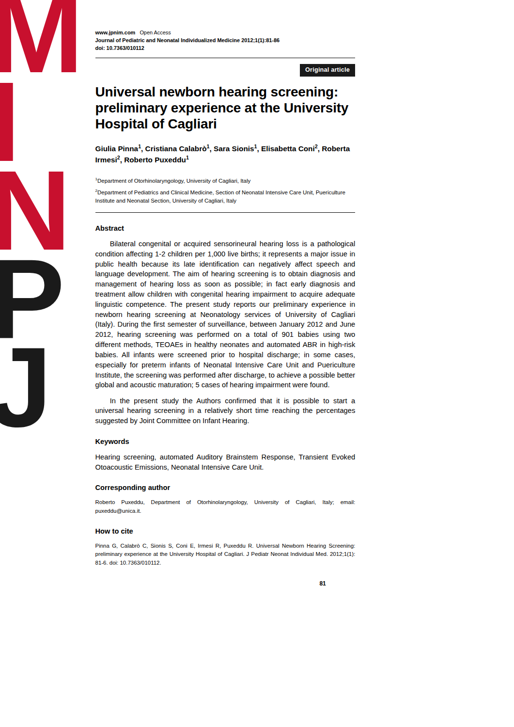M I N P J
www.jpnim.com Open Access
Journal of Pediatric and Neonatal Individualized Medicine 2012;1(1):81-86
doi: 10.7363/010112
Original article
Universal newborn hearing screening: preliminary experience at the University Hospital of Cagliari
Giulia Pinna1, Cristiana Calabrò1, Sara Sionis1, Elisabetta Coni2, Roberta Irmesi2, Roberto Puxeddu1
1Department of Otorhinolaryngology, University of Cagliari, Italy
2Department of Pediatrics and Clinical Medicine, Section of Neonatal Intensive Care Unit, Puericulture Institute and Neonatal Section, University of Cagliari, Italy
Abstract
Bilateral congenital or acquired sensorineural hearing loss is a pathological condition affecting 1-2 children per 1,000 live births; it represents a major issue in public health because its late identification can negatively affect speech and language development. The aim of hearing screening is to obtain diagnosis and management of hearing loss as soon as possible; in fact early diagnosis and treatment allow children with congenital hearing impairment to acquire adequate linguistic competence. The present study reports our preliminary experience in newborn hearing screening at Neonatology services of University of Cagliari (Italy). During the first semester of surveillance, between January 2012 and June 2012, hearing screening was performed on a total of 901 babies using two different methods, TEOAEs in healthy neonates and automated ABR in high-risk babies. All infants were screened prior to hospital discharge; in some cases, especially for preterm infants of Neonatal Intensive Care Unit and Puericulture Institute, the screening was performed after discharge, to achieve a possible better global and acoustic maturation; 5 cases of hearing impairment were found.
In the present study the Authors confirmed that it is possible to start a universal hearing screening in a relatively short time reaching the percentages suggested by Joint Committee on Infant Hearing.
Keywords
Hearing screening, automated Auditory Brainstem Response, Transient Evoked Otoacoustic Emissions, Neonatal Intensive Care Unit.
Corresponding author
Roberto Puxeddu, Department of Otorhinolaryngology, University of Cagliari, Italy; email: puxeddu@unica.it.
How to cite
Pinna G, Calabrò C, Sionis S, Coni E, Irmesi R, Puxeddu R. Universal Newborn Hearing Screening: preliminary experience at the University Hospital of Cagliari. J Pediatr Neonat Individual Med. 2012;1(1): 81-6. doi: 10.7363/010112.
81